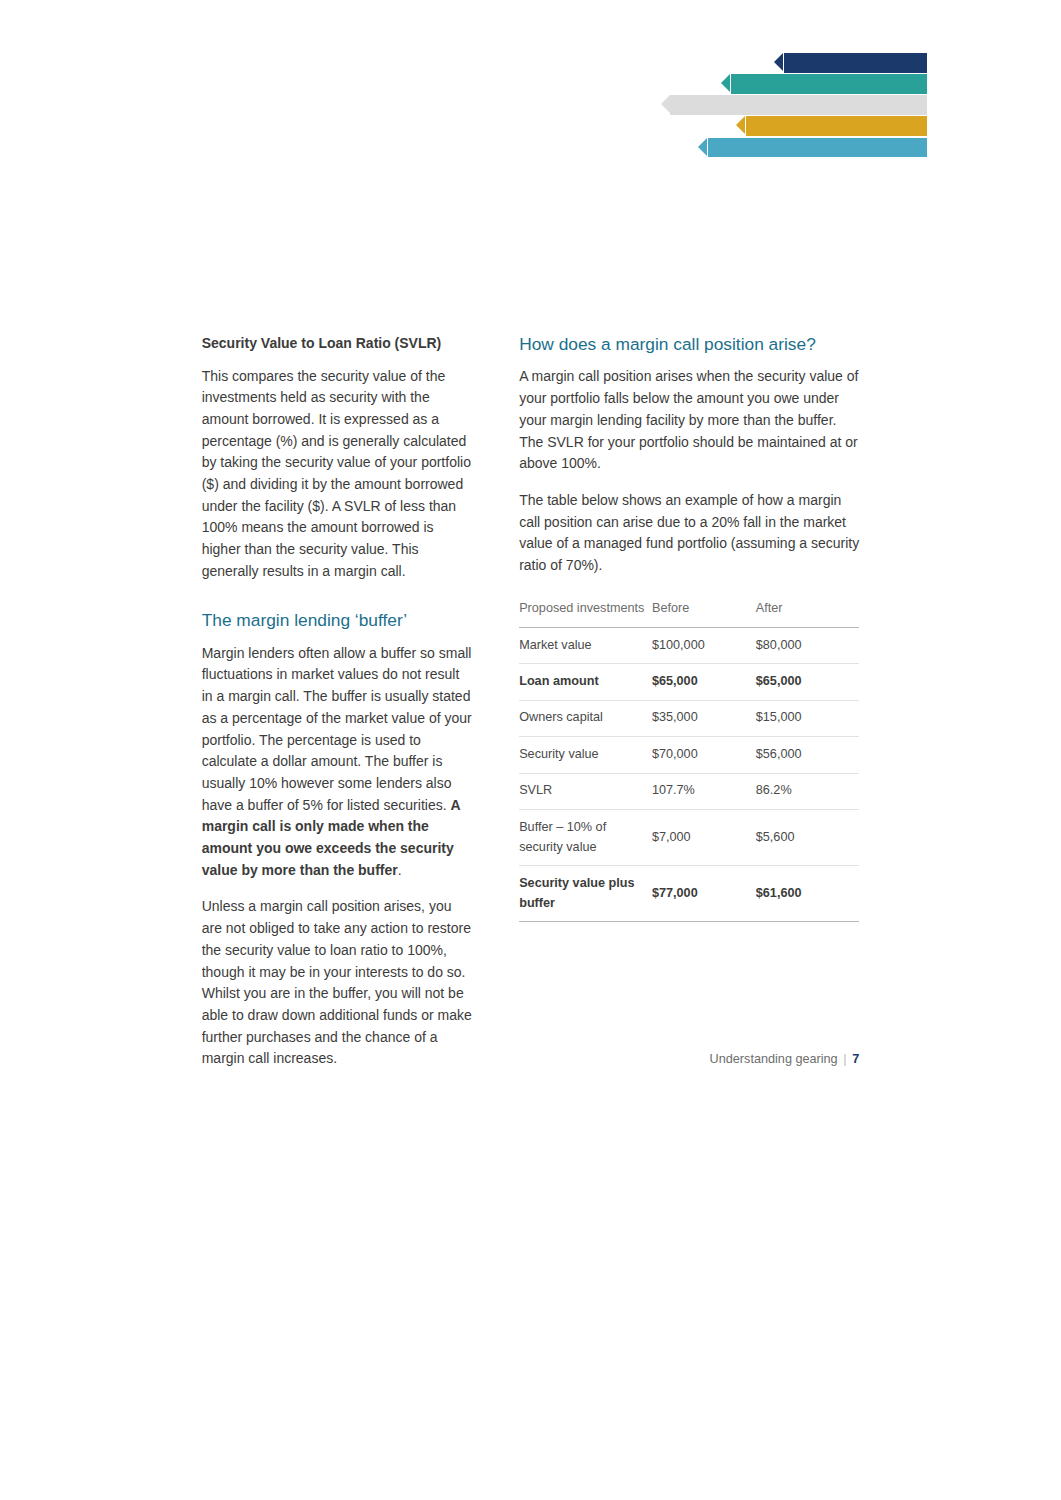Security Value to Loan Ratio (SVLR)
This compares the security value of the investments held as security with the amount borrowed. It is expressed as a percentage (%) and is generally calculated by taking the security value of your portfolio ($) and dividing it by the amount borrowed under the facility ($). A SVLR of less than 100% means the amount borrowed is higher than the security value. This generally results in a margin call.
The margin lending ‘buffer’
Margin lenders often allow a buffer so small fluctuations in market values do not result in a margin call. The buffer is usually stated as a percentage of the market value of your portfolio. The percentage is used to calculate a dollar amount. The buffer is usually 10% however some lenders also have a buffer of 5% for listed securities. A margin call is only made when the amount you owe exceeds the security value by more than the buffer.
Unless a margin call position arises, you are not obliged to take any action to restore the security value to loan ratio to 100%, though it may be in your interests to do so. Whilst you are in the buffer, you will not be able to draw down additional funds or make further purchases and the chance of a margin call increases.
How does a margin call position arise?
A margin call position arises when the security value of your portfolio falls below the amount you owe under your margin lending facility by more than the buffer. The SVLR for your portfolio should be maintained at or above 100%.
The table below shows an example of how a margin call position can arise due to a 20% fall in the market value of a managed fund portfolio (assuming a security ratio of 70%).
| Proposed investments | Before | After |
| --- | --- | --- |
| Market value | $100,000 | $80,000 |
| Loan amount | $65,000 | $65,000 |
| Owners capital | $35,000 | $15,000 |
| Security value | $70,000 | $56,000 |
| SVLR | 107.7% | 86.2% |
| Buffer – 10% of security value | $7,000 | $5,600 |
| Security value plus buffer | $77,000 | $61,600 |
Understanding gearing|7